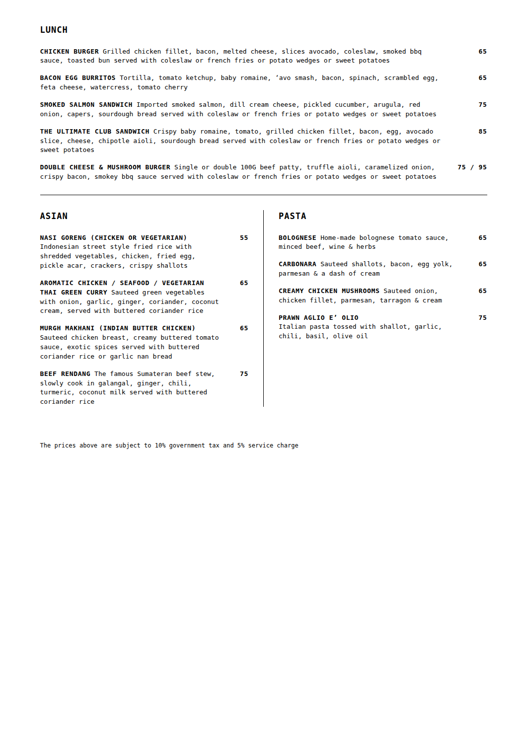LUNCH
CHICKEN BURGER Grilled chicken fillet, bacon, melted cheese, slices avocado, coleslaw, smoked bbq sauce, toasted bun served with coleslaw or french fries or potato wedges or sweet potatoes
65
BACON EGG BURRITOS Tortilla, tomato ketchup, baby romaine, ‘avo smash, bacon, spinach, scrambled egg, feta cheese, watercress, tomato cherry
65
SMOKED SALMON SANDWICH Imported smoked salmon, dill cream cheese, pickled cucumber, arugula, red onion, capers, sourdough bread served with coleslaw or french fries or potato wedges or sweet potatoes
75
THE ULTIMATE CLUB SANDWICH Crispy baby romaine, tomato, grilled chicken fillet, bacon, egg, avocado slice, cheese, chipotle aioli, sourdough bread served with coleslaw or french fries or potato wedges or sweet potatoes
85
DOUBLE CHEESE & MUSHROOM BURGER Single or double 100G beef patty, truffle aioli, caramelized onion, crispy bacon, smokey bbq sauce served with coleslaw or french fries or potato wedges or sweet potatoes
75 / 95
ASIAN
NASI GORENG (CHICKEN OR VEGETARIAN) Indonesian street style fried rice with shredded vegetables, chicken, fried egg, pickle acar, crackers, crispy shallots
55
AROMATIC CHICKEN / SEAFOOD / VEGETARIAN THAI GREEN CURRY Sauteed green vegetables with onion, garlic, ginger, coriander, coconut cream, served with buttered coriander rice
65
MURGH MAKHANI (INDIAN BUTTER CHICKEN) Sauteed chicken breast, creamy buttered tomato sauce, exotic spices served with buttered coriander rice or garlic nan bread
65
BEEF RENDANG The famous Sumateran beef stew, slowly cook in galangal, ginger, chili, turmeric, coconut milk served with buttered coriander rice
75
PASTA
BOLOGNESE Home-made bolognese tomato sauce, minced beef, wine & herbs
65
CARBONARA Sauteed shallots, bacon, egg yolk, parmesan & a dash of cream
65
CREAMY CHICKEN MUSHROOMS Sauteed onion, chicken fillet, parmesan, tarragon & cream
65
PRAWN AGLIO E’ OLIO
Italian pasta tossed with shallot, garlic, chili, basil, olive oil
75
The prices above are subject to 10% government tax and 5% service charge